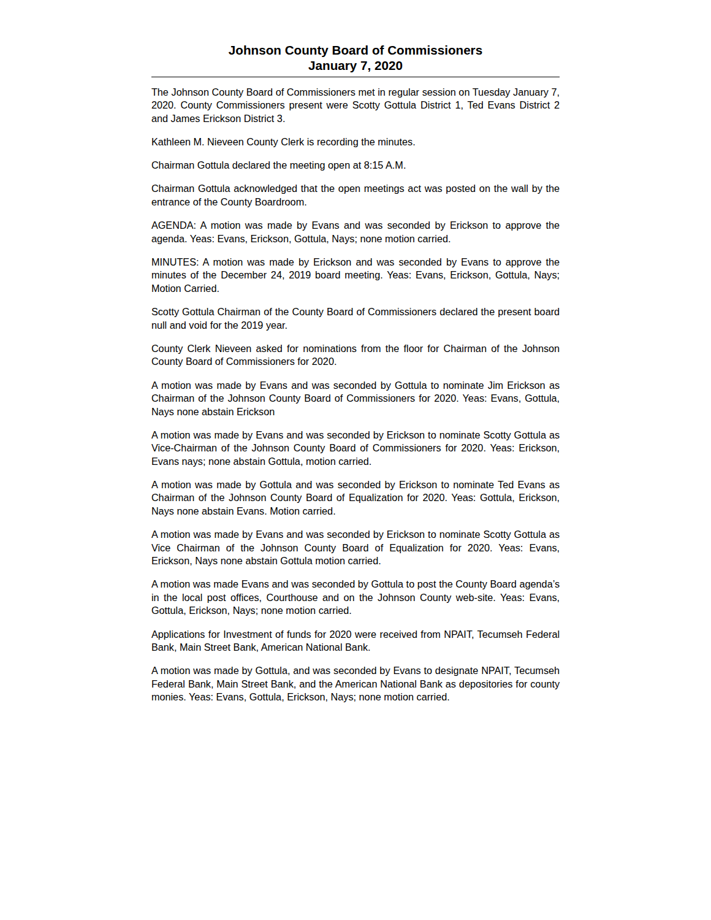Johnson County Board of Commissioners January 7, 2020
The Johnson County Board of Commissioners met in regular session on Tuesday January 7, 2020. County Commissioners present were Scotty Gottula District 1, Ted Evans District 2 and James Erickson District 3.
Kathleen M. Nieveen County Clerk is recording the minutes.
Chairman Gottula declared the meeting open at 8:15 A.M.
Chairman Gottula acknowledged that the open meetings act was posted on the wall by the entrance of the County Boardroom.
AGENDA: A motion was made by Evans and was seconded by Erickson to approve the agenda. Yeas: Evans, Erickson, Gottula, Nays; none motion carried.
MINUTES: A motion was made by Erickson and was seconded by Evans to approve the minutes of the December 24, 2019 board meeting. Yeas: Evans, Erickson, Gottula, Nays; Motion Carried.
Scotty Gottula Chairman of the County Board of Commissioners declared the present board null and void for the 2019 year.
County Clerk Nieveen asked for nominations from the floor for Chairman of the Johnson County Board of Commissioners for 2020.
A motion was made by Evans and was seconded by Gottula to nominate Jim Erickson as Chairman of the Johnson County Board of Commissioners for 2020. Yeas: Evans, Gottula, Nays none abstain Erickson
A motion was made by Evans and was seconded by Erickson to nominate Scotty Gottula as Vice-Chairman of the Johnson County Board of Commissioners for 2020. Yeas: Erickson, Evans nays; none abstain Gottula, motion carried.
A motion was made by Gottula and was seconded by Erickson to nominate Ted Evans as Chairman of the Johnson County Board of Equalization for 2020. Yeas: Gottula, Erickson, Nays none abstain Evans. Motion carried.
A motion was made by Evans and was seconded by Erickson to nominate Scotty Gottula as Vice Chairman of the Johnson County Board of Equalization for 2020. Yeas: Evans, Erickson, Nays none abstain Gottula motion carried.
A motion was made Evans and was seconded by Gottula to post the County Board agenda’s in the local post offices, Courthouse and on the Johnson County web-site. Yeas: Evans, Gottula, Erickson, Nays; none motion carried.
Applications for Investment of funds for 2020 were received from NPAIT, Tecumseh Federal Bank, Main Street Bank, American National Bank.
A motion was made by Gottula, and was seconded by Evans to designate NPAIT, Tecumseh Federal Bank, Main Street Bank, and the American National Bank as depositories for county monies. Yeas: Evans, Gottula, Erickson, Nays; none motion carried.